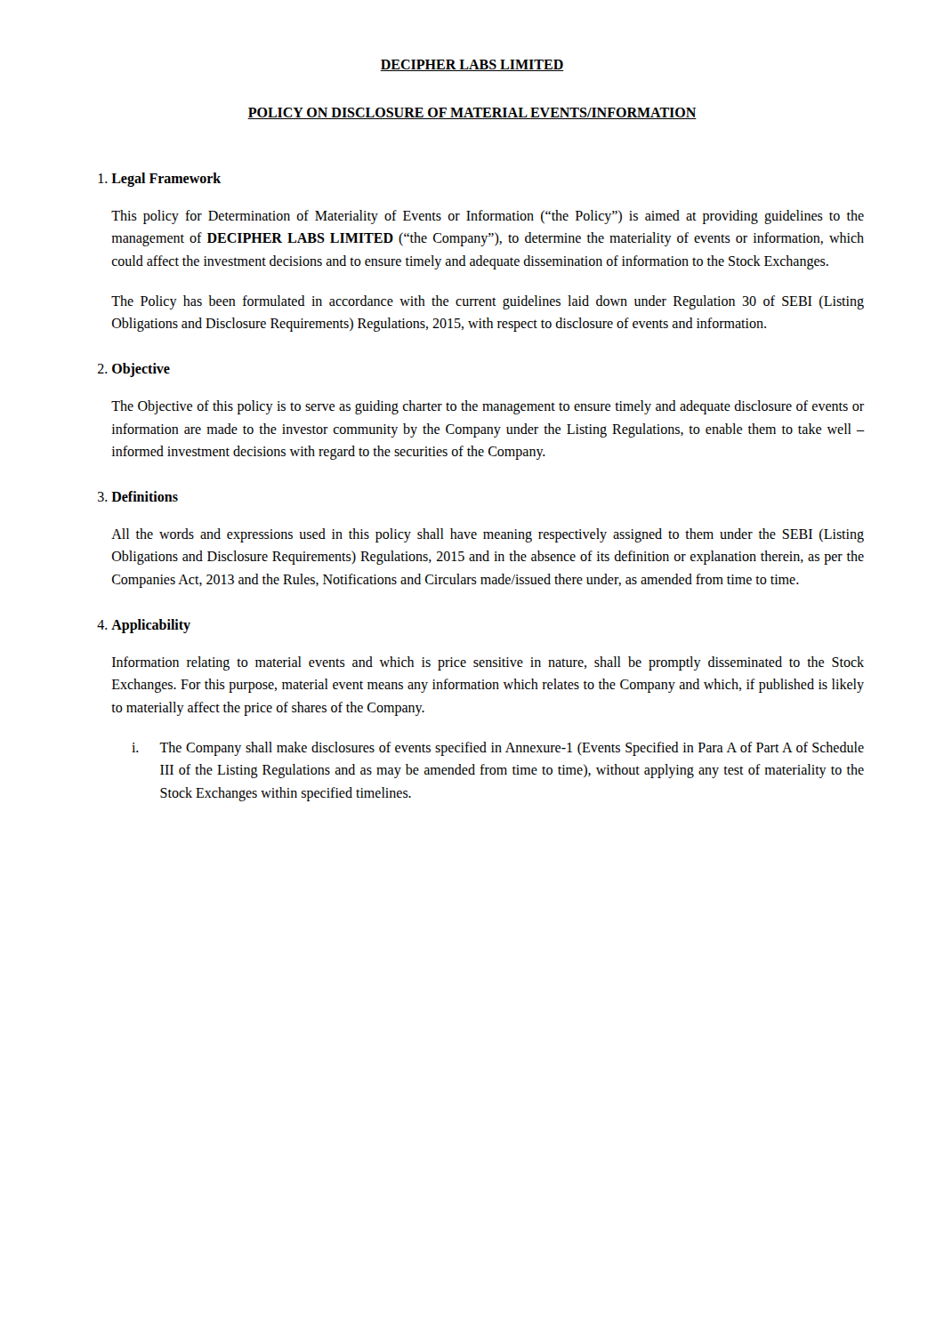DECIPHER LABS LIMITED
POLICY ON DISCLOSURE OF MATERIAL EVENTS/INFORMATION
Legal Framework
This policy for Determination of Materiality of Events or Information (“the Policy”) is aimed at providing guidelines to the management of DECIPHER LABS LIMITED (“the Company”), to determine the materiality of events or information, which could affect the investment decisions and to ensure timely and adequate dissemination of information to the Stock Exchanges.
The Policy has been formulated in accordance with the current guidelines laid down under Regulation 30 of SEBI (Listing Obligations and Disclosure Requirements) Regulations, 2015, with respect to disclosure of events and information.
Objective
The Objective of this policy is to serve as guiding charter to the management to ensure timely and adequate disclosure of events or information are made to the investor community by the Company under the Listing Regulations, to enable them to take well – informed investment decisions with regard to the securities of the Company.
Definitions
All the words and expressions used in this policy shall have meaning respectively assigned to them under the SEBI (Listing Obligations and Disclosure Requirements) Regulations, 2015 and in the absence of its definition or explanation therein, as per the Companies Act, 2013 and the Rules, Notifications and Circulars made/issued there under, as amended from time to time.
Applicability
Information relating to material events and which is price sensitive in nature, shall be promptly disseminated to the Stock Exchanges. For this purpose, material event means any information which relates to the Company and which, if published is likely to materially affect the price of shares of the Company.
The Company shall make disclosures of events specified in Annexure-1 (Events Specified in Para A of Part A of Schedule III of the Listing Regulations and as may be amended from time to time), without applying any test of materiality to the Stock Exchanges within specified timelines.